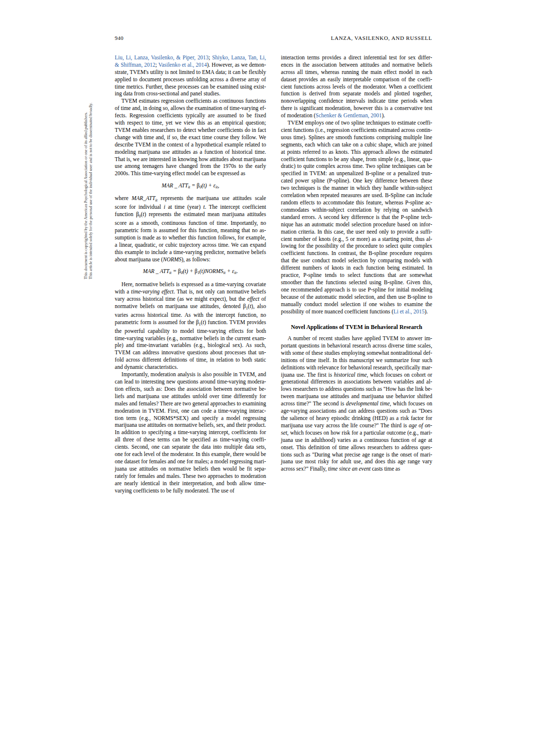This document is copyrighted by the American Psychological Association or one of its allied publishers.
This article is intended solely for the personal use of the individual user and is not to be disseminated broadly.
940 Lanza, Vasilenko, and Russell
Liu, Li, Lanza, Vasilenko, & Piper, 2013; Shiyko, Lanza, Tan, Li, & Shiffman, 2012; Vasilenko et al., 2014). However, as we demonstrate, TVEM's utility is not limited to EMA data; it can be flexibly applied to document processes unfolding across a diverse array of time metrics. Further, these processes can be examined using existing data from cross-sectional and panel studies.
TVEM estimates regression coefficients as continuous functions of time and, in doing so, allows the examination of time-varying effects. Regression coefficients typically are assumed to be fixed with respect to time, yet we view this as an empirical question; TVEM enables researchers to detect whether coefficients do in fact change with time and, if so, the exact time course they follow. We describe TVEM in the context of a hypothetical example related to modeling marijuana use attitudes as a function of historical time. That is, we are interested in knowing how attitudes about marijuana use among teenagers have changed from the 1970s to the early 2000s. This time-varying effect model can be expressed as
MAR _ ATTit = β 0(t) + εit,
where MAR_ATTit represents the marijuana use attitudes scale score for individual i at time (year) t. The intercept coefficient function β0(t) represents the estimated mean marijuana attitudes score as a smooth, continuous function of time. Importantly, no parametric form is assumed for this function, meaning that no assumption is made as to whether this function follows, for example, a linear, quadratic, or cubic trajectory across time. We can expand this example to include a time-varying predictor, normative beliefs about marijuana use (NORMS), as follows:
MAR _ ATTit = β 0(t) + β 1(t)NORMSit + εit.
Here, normative beliefs is expressed as a time-varying covariate with a time-varying effect. That is, not only can normative beliefs vary across historical time (as we might expect), but the effect of normative beliefs on marijuana use attitudes, denoted β1(t), also varies across historical time. As with the intercept function, no parametric form is assumed for the β1(t) function. TVEM provides the powerful capability to model time-varying effects for both time-varying variables (e.g., normative beliefs in the current example) and time-invariant variables (e.g., biological sex). As such, TVEM can address innovative questions about processes that unfold across different definitions of time, in relation to both static and dynamic characteristics.
Importantly, moderation analysis is also possible in TVEM, and can lead to interesting new questions around time-varying moderation effects, such as: Does the association between normative beliefs and marijuana use attitudes unfold over time differently for males and females? There are two general approaches to examining moderation in TVEM. First, one can code a time-varying interaction term (e.g., NORMS*SEX) and specify a model regressing marijuana use attitudes on normative beliefs, sex, and their product. In addition to specifying a time-varying intercept, coefficients for all three of these terms can be specified as time-varying coefficients. Second, one can separate the data into multiple data sets, one for each level of the moderator. In this example, there would be one dataset for females and one for males; a model regressing marijuana use attitudes on normative beliefs then would be fit separately for females and males. These two approaches to moderation are nearly identical in their interpretation, and both allow time-varying coefficients to be fully moderated. The use of
interaction terms provides a direct inferential test for sex differences in the association between attitudes and normative beliefs across all times, whereas running the main effect model in each dataset provides an easily interpretable comparison of the coefficient functions across levels of the moderator. When a coefficient function is derived from separate models and plotted together, nonoverlapping confidence intervals indicate time periods when there is significant moderation, however this is a conservative test of moderation (Schenker & Gentleman, 2001).
TVEM employs one of two spline techniques to estimate coefficient functions (i.e., regression coefficients estimated across continuous time). Splines are smooth functions comprising multiple line segments, each which can take on a cubic shape, which are joined at points referred to as knots. This approach allows the estimated coefficient functions to be any shape, from simple (e.g., linear, quadratic) to quite complex across time. Two spline techniques can be specified in TVEM: an unpenalized B-spline or a penalized truncated power spline (P-spline). One key difference between these two techniques is the manner in which they handle within-subject correlation when repeated measures are used. B-Spline can include random effects to accommodate this feature, whereas P-spline accommodates within-subject correlation by relying on sandwich standard errors. A second key difference is that the P-spline technique has an automatic model selection procedure based on information criteria. In this case, the user need only to provide a sufficient number of knots (e.g., 5 or more) as a starting point, thus allowing for the possibility of the procedure to select quite complex coefficient functions. In contrast, the B-spline procedure requires that the user conduct model selection by comparing models with different numbers of knots in each function being estimated. In practice, P-spline tends to select functions that are somewhat smoother than the functions selected using B-spline. Given this, one recommended approach is to use P-spline for initial modeling because of the automatic model selection, and then use B-spline to manually conduct model selection if one wishes to examine the possibility of more nuanced coefficient functions (Li et al., 2015).
Novel Applications of TVEM in Behavioral Research
A number of recent studies have applied TVEM to answer important questions in behavioral research across diverse time scales, with some of these studies employing somewhat nontraditional definitions of time itself. In this manuscript we summarize four such definitions with relevance for behavioral research, specifically marijuana use. The first is historical time, which focuses on cohort or generational differences in associations between variables and allows researchers to address questions such as "How has the link between marijuana use attitudes and marijuana use behavior shifted across time?" The second is developmental time, which focuses on age-varying associations and can address questions such as "Does the salience of heavy episodic drinking (HED) as a risk factor for marijuana use vary across the life course?" The third is age of onset, which focuses on how risk for a particular outcome (e.g., marijuana use in adulthood) varies as a continuous function of age at onset. This definition of time allows researchers to address questions such as "During what precise age range is the onset of marijuana use most risky for adult use, and does this age range vary across sex?" Finally, time since an event casts time as